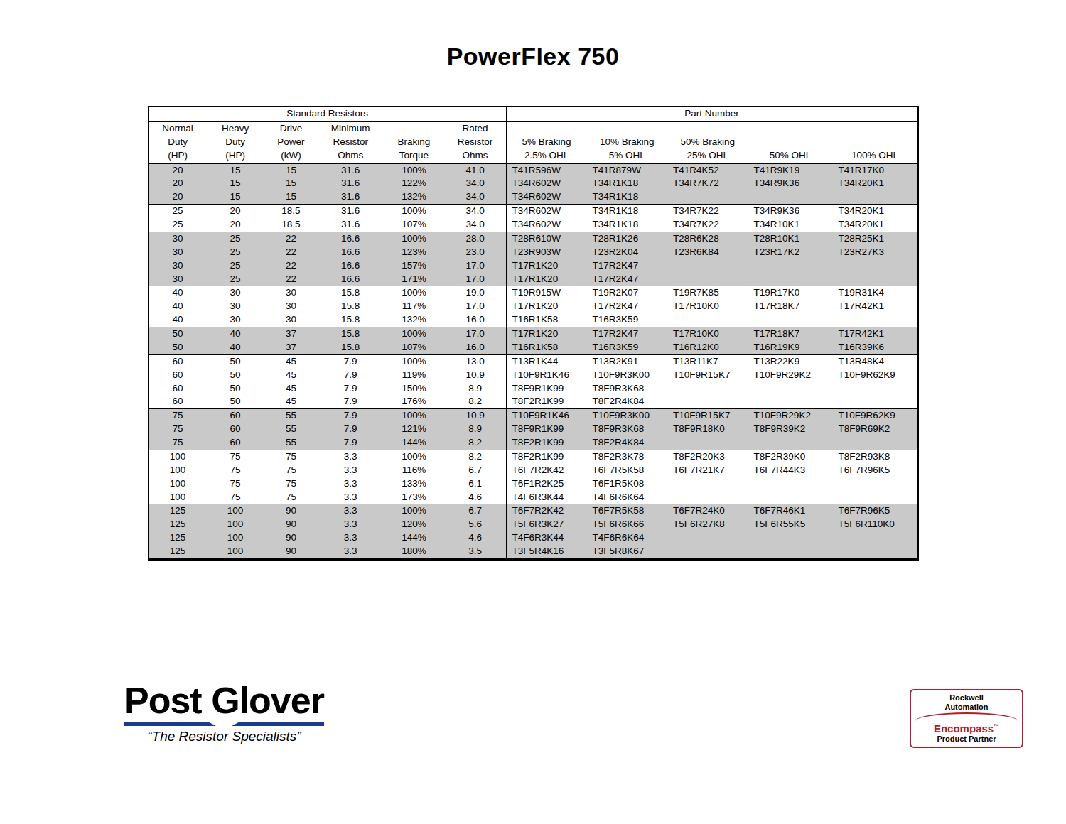PowerFlex 750
| Standard Resistors | Part Number |
| --- | --- |
| Normal | Heavy | Drive | Minimum | | Rated | | | | | |
| Duty | Duty | Power | Resistor | Braking | Resistor | 5% Braking | 10% Braking | 50% Braking | | |
| (HP) | (HP) | (kW) | Ohms | Torque | Ohms | 2.5% OHL | 5% OHL | 25% OHL | 50% OHL | 100% OHL |
| 20 | 15 | 15 | 31.6 | 100% | 41.0 | T41R596W | T41R879W | T41R4K52 | T41R9K19 | T41R17K0 |
| 20 | 15 | 15 | 31.6 | 122% | 34.0 | T34R602W | T34R1K18 | T34R7K72 | T34R9K36 | T34R20K1 |
| 20 | 15 | 15 | 31.6 | 132% | 34.0 | T34R602W | T34R1K18 | | | |
| 25 | 20 | 18.5 | 31.6 | 100% | 34.0 | T34R602W | T34R1K18 | T34R7K22 | T34R9K36 | T34R20K1 |
| 25 | 20 | 18.5 | 31.6 | 107% | 34.0 | T34R602W | T34R1K18 | T34R7K22 | T34R10K1 | T34R20K1 |
| 30 | 25 | 22 | 16.6 | 100% | 28.0 | T28R610W | T28R1K26 | T28R6K28 | T28R10K1 | T28R25K1 |
| 30 | 25 | 22 | 16.6 | 123% | 23.0 | T23R903W | T23R2K04 | T23R6K84 | T23R17K2 | T23R27K3 |
| 30 | 25 | 22 | 16.6 | 157% | 17.0 | T17R1K20 | T17R2K47 | | | |
| 30 | 25 | 22 | 16.6 | 171% | 17.0 | T17R1K20 | T17R2K47 | | | |
| 40 | 30 | 30 | 15.8 | 100% | 19.0 | T19R915W | T19R2K07 | T19R7K85 | T19R17K0 | T19R31K4 |
| 40 | 30 | 30 | 15.8 | 117% | 17.0 | T17R1K20 | T17R2K47 | T17R10K0 | T17R18K7 | T17R42K1 |
| 40 | 30 | 30 | 15.8 | 132% | 16.0 | T16R1K58 | T16R3K59 | | | |
| 50 | 40 | 37 | 15.8 | 100% | 17.0 | T17R1K20 | T17R2K47 | T17R10K0 | T17R18K7 | T17R42K1 |
| 50 | 40 | 37 | 15.8 | 107% | 16.0 | T16R1K58 | T16R3K59 | T16R12K0 | T16R19K9 | T16R39K6 |
| 60 | 50 | 45 | 7.9 | 100% | 13.0 | T13R1K44 | T13R2K91 | T13R11K7 | T13R22K9 | T13R48K4 |
| 60 | 50 | 45 | 7.9 | 119% | 10.9 | T10F9R1K46 | T10F9R3K00 | T10F9R15K7 | T10F9R29K2 | T10F9R62K9 |
| 60 | 50 | 45 | 7.9 | 150% | 8.9 | T8F9R1K99 | T8F9R3K68 | | | |
| 60 | 50 | 45 | 7.9 | 176% | 8.2 | T8F2R1K99 | T8F2R4K84 | | | |
| 75 | 60 | 55 | 7.9 | 100% | 10.9 | T10F9R1K46 | T10F9R3K00 | T10F9R15K7 | T10F9R29K2 | T10F9R62K9 |
| 75 | 60 | 55 | 7.9 | 121% | 8.9 | T8F9R1K99 | T8F9R3K68 | T8F9R18K0 | T8F9R39K2 | T8F9R69K2 |
| 75 | 60 | 55 | 7.9 | 144% | 8.2 | T8F2R1K99 | T8F2R4K84 | | | |
| 100 | 75 | 75 | 3.3 | 100% | 8.2 | T8F2R1K99 | T8F2R3K78 | T8F2R20K3 | T8F2R39K0 | T8F2R93K8 |
| 100 | 75 | 75 | 3.3 | 116% | 6.7 | T6F7R2K42 | T6F7R5K58 | T6F7R21K7 | T6F7R44K3 | T6F7R96K5 |
| 100 | 75 | 75 | 3.3 | 133% | 6.1 | T6F1R2K25 | T6F1R5K08 | | | |
| 100 | 75 | 75 | 3.3 | 173% | 4.6 | T4F6R3K44 | T4F6R6K64 | | | |
| 125 | 100 | 90 | 3.3 | 100% | 6.7 | T6F7R2K42 | T6F7R5K58 | T6F7R24K0 | T6F7R46K1 | T6F7R96K5 |
| 125 | 100 | 90 | 3.3 | 120% | 5.6 | T5F6R3K27 | T5F6R6K66 | T5F6R27K8 | T5F6R55K5 | T5F6R110K0 |
| 125 | 100 | 90 | 3.3 | 144% | 4.6 | T4F6R3K44 | T4F6R6K64 | | | |
| 125 | 100 | 90 | 3.3 | 180% | 3.5 | T3F5R4K16 | T3F5R8K67 | | | |
Post Glover
“The Resistor Specialists”
Rockwell Automation
Encompass™
Product Partner